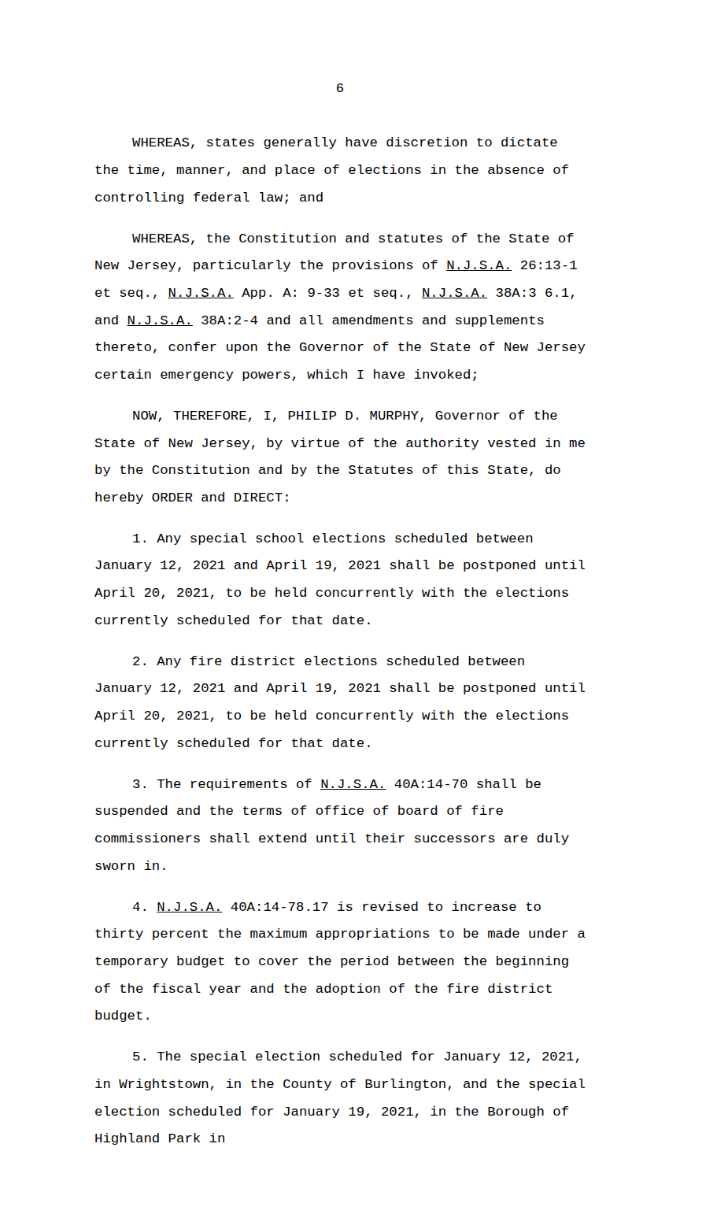6
WHEREAS, states generally have discretion to dictate the time, manner, and place of elections in the absence of controlling federal law; and
WHEREAS, the Constitution and statutes of the State of New Jersey, particularly the provisions of N.J.S.A. 26:13-1 et seq., N.J.S.A. App. A: 9-33 et seq., N.J.S.A. 38A:3 6.1, and N.J.S.A. 38A:2-4 and all amendments and supplements thereto, confer upon the Governor of the State of New Jersey certain emergency powers, which I have invoked;
NOW, THEREFORE, I, PHILIP D. MURPHY, Governor of the State of New Jersey, by virtue of the authority vested in me by the Constitution and by the Statutes of this State, do hereby ORDER and DIRECT:
1. Any special school elections scheduled between January 12, 2021 and April 19, 2021 shall be postponed until April 20, 2021, to be held concurrently with the elections currently scheduled for that date.
2. Any fire district elections scheduled between January 12, 2021 and April 19, 2021 shall be postponed until April 20, 2021, to be held concurrently with the elections currently scheduled for that date.
3. The requirements of N.J.S.A. 40A:14-70 shall be suspended and the terms of office of board of fire commissioners shall extend until their successors are duly sworn in.
4. N.J.S.A. 40A:14-78.17 is revised to increase to thirty percent the maximum appropriations to be made under a temporary budget to cover the period between the beginning of the fiscal year and the adoption of the fire district budget.
5. The special election scheduled for January 12, 2021, in Wrightstown, in the County of Burlington, and the special election scheduled for January 19, 2021, in the Borough of Highland Park in